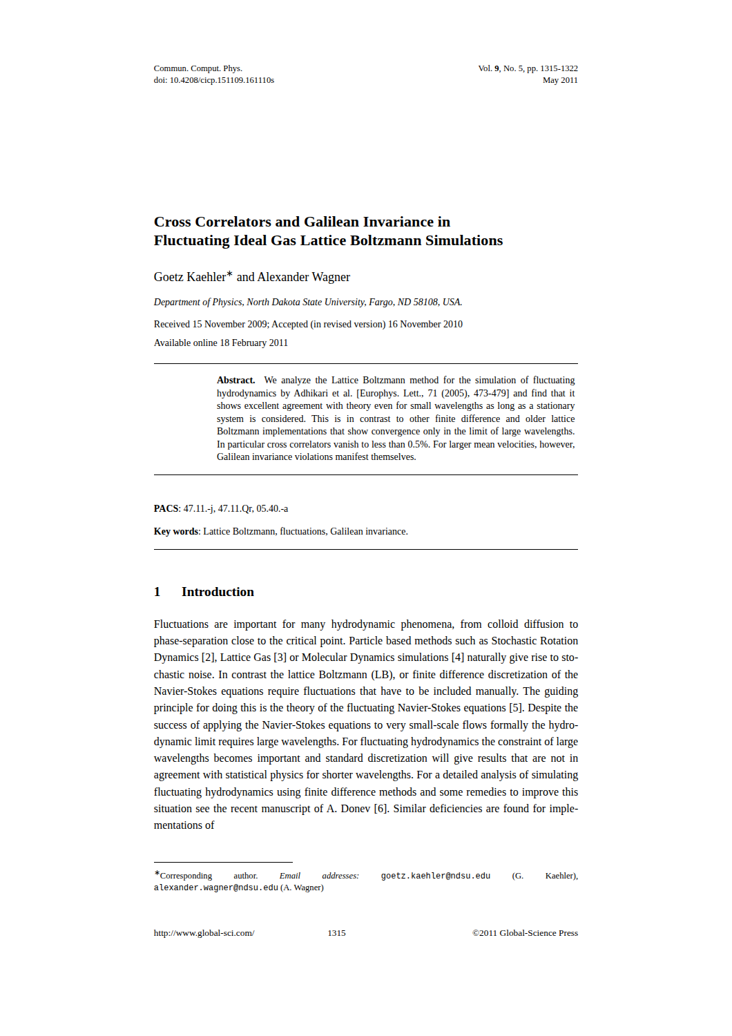Commun. Comput. Phys.
doi: 10.4208/cicp.151109.161110s
Vol. 9, No. 5, pp. 1315-1322
May 2011
Cross Correlators and Galilean Invariance in
Fluctuating Ideal Gas Lattice Boltzmann Simulations
Goetz Kaehler∗ and Alexander Wagner
Department of Physics, North Dakota State University, Fargo, ND 58108, USA.
Received 15 November 2009; Accepted (in revised version) 16 November 2010
Available online 18 February 2011
Abstract. We analyze the Lattice Boltzmann method for the simulation of fluctuating hydrodynamics by Adhikari et al. [Europhys. Lett., 71 (2005), 473-479] and find that it shows excellent agreement with theory even for small wavelengths as long as a stationary system is considered. This is in contrast to other finite difference and older lattice Boltzmann implementations that show convergence only in the limit of large wavelengths. In particular cross correlators vanish to less than 0.5%. For larger mean velocities, however, Galilean invariance violations manifest themselves.
PACS: 47.11.-j, 47.11.Qr, 05.40.-a
Key words: Lattice Boltzmann, fluctuations, Galilean invariance.
1 Introduction
Fluctuations are important for many hydrodynamic phenomena, from colloid diffusion to phase-separation close to the critical point. Particle based methods such as Stochastic Rotation Dynamics [2], Lattice Gas [3] or Molecular Dynamics simulations [4] naturally give rise to stochastic noise. In contrast the lattice Boltzmann (LB), or finite difference discretization of the Navier-Stokes equations require fluctuations that have to be included manually. The guiding principle for doing this is the theory of the fluctuating Navier-Stokes equations [5]. Despite the success of applying the Navier-Stokes equations to very small-scale flows formally the hydrodynamic limit requires large wavelengths. For fluctuating hydrodynamics the constraint of large wavelengths becomes important and standard discretization will give results that are not in agreement with statistical physics for shorter wavelengths. For a detailed analysis of simulating fluctuating hydrodynamics using finite difference methods and some remedies to improve this situation see the recent manuscript of A. Donev [6]. Similar deficiencies are found for implementations of
∗Corresponding author. Email addresses: goetz.kaehler@ndsu.edu (G. Kaehler), alexander.wagner@ndsu.edu (A. Wagner)
http://www.global-sci.com/
1315
©2011 Global-Science Press